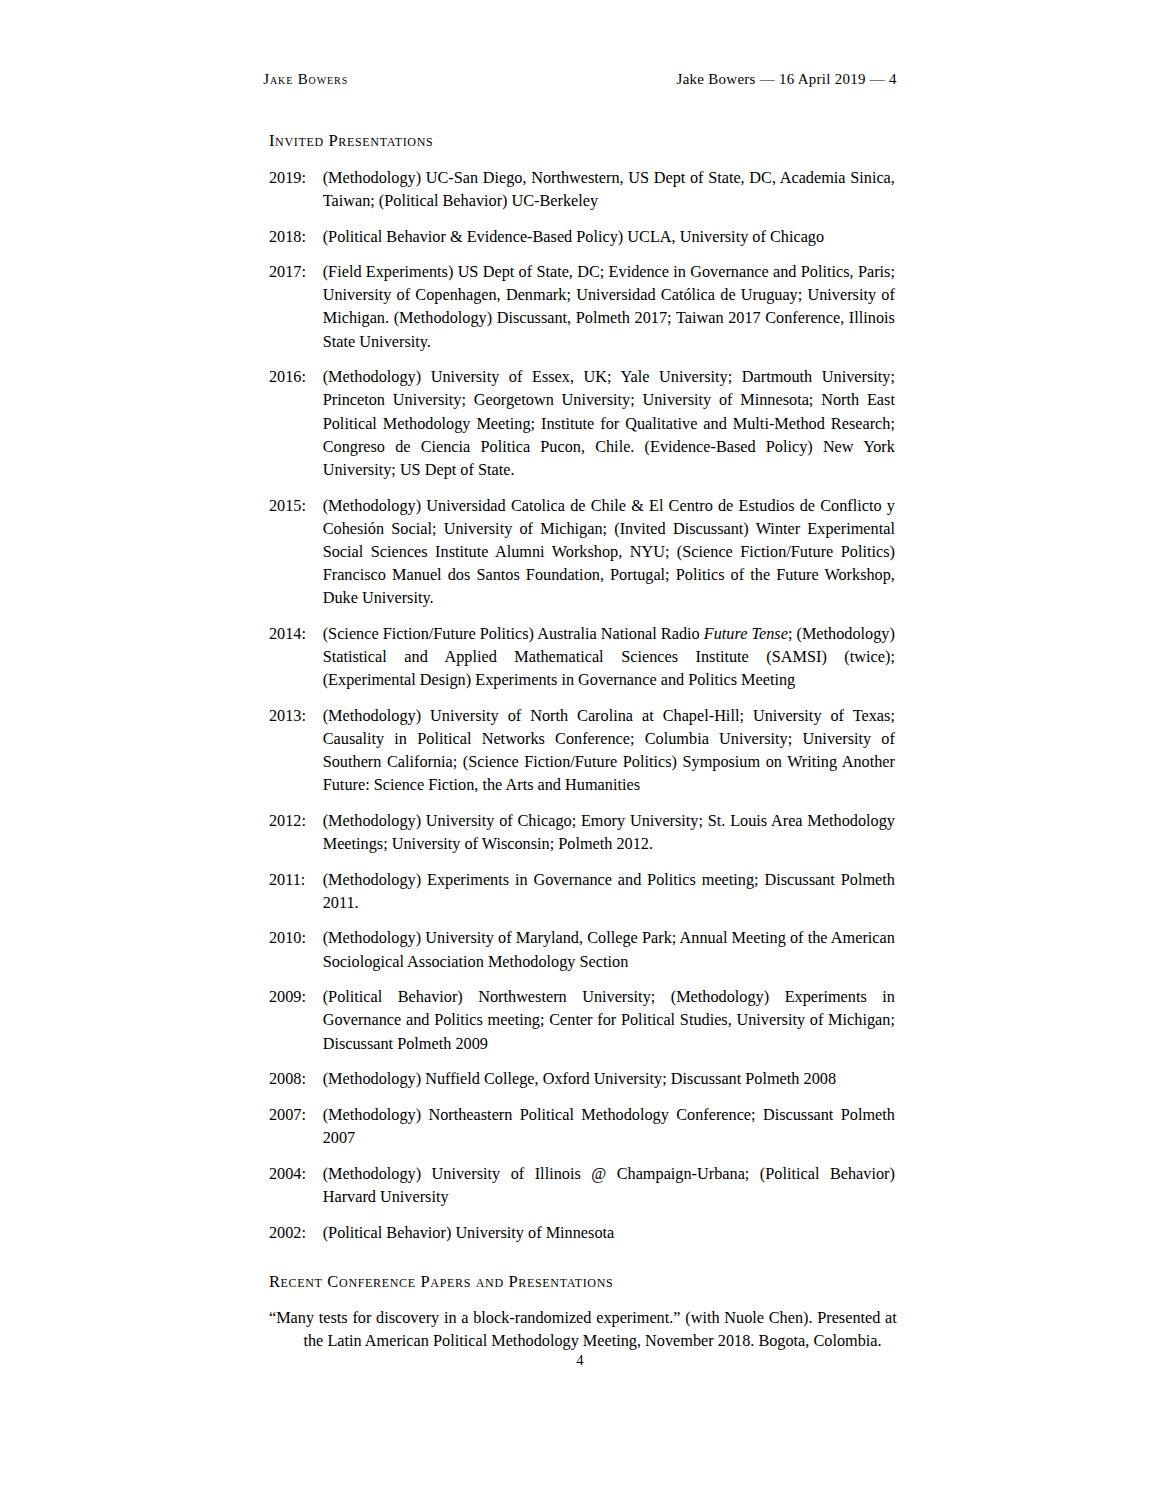Jake Bowers
Jake Bowers — 16 April 2019 — 4
Invited Presentations
2019:
(Methodology) UC-San Diego, Northwestern, US Dept of State, DC, Academia Sinica, Taiwan; (Political Behavior) UC-Berkeley
2018:
(Political Behavior & Evidence-Based Policy) UCLA, University of Chicago
2017:
(Field Experiments) US Dept of State, DC; Evidence in Governance and Politics, Paris; University of Copenhagen, Denmark; Universidad Católica de Uruguay; University of Michigan. (Methodology) Discussant, Polmeth 2017; Taiwan 2017 Conference, Illinois State University.
2016:
(Methodology) University of Essex, UK; Yale University; Dartmouth University; Princeton University; Georgetown University; University of Minnesota; North East Political Methodology Meeting; Institute for Qualitative and Multi-Method Research; Congreso de Ciencia Politica Pucon, Chile. (Evidence-Based Policy) New York University; US Dept of State.
2015:
(Methodology) Universidad Catolica de Chile & El Centro de Estudios de Conflicto y Cohesión Social; University of Michigan; (Invited Discussant) Winter Experimental Social Sciences Institute Alumni Workshop, NYU; (Science Fiction/Future Politics) Francisco Manuel dos Santos Foundation, Portugal; Politics of the Future Workshop, Duke University.
2014:
(Science Fiction/Future Politics) Australia National Radio Future Tense; (Methodology) Statistical and Applied Mathematical Sciences Institute (SAMSI) (twice); (Experimental Design) Experiments in Governance and Politics Meeting
2013:
(Methodology) University of North Carolina at Chapel-Hill; University of Texas; Causality in Political Networks Conference; Columbia University; University of Southern California; (Science Fiction/Future Politics) Symposium on Writing Another Future: Science Fiction, the Arts and Humanities
2012:
(Methodology) University of Chicago; Emory University; St. Louis Area Methodology Meetings; University of Wisconsin; Polmeth 2012.
2011:
(Methodology) Experiments in Governance and Politics meeting; Discussant Polmeth 2011.
2010:
(Methodology) University of Maryland, College Park; Annual Meeting of the American Sociological Association Methodology Section
2009:
(Political Behavior) Northwestern University; (Methodology) Experiments in Governance and Politics meeting; Center for Political Studies, University of Michigan; Discussant Polmeth 2009
2008:
(Methodology) Nuffield College, Oxford University; Discussant Polmeth 2008
2007:
(Methodology) Northeastern Political Methodology Conference; Discussant Polmeth 2007
2004:
(Methodology) University of Illinois @ Champaign-Urbana; (Political Behavior) Harvard University
2002:
(Political Behavior) University of Minnesota
Recent Conference Papers and Presentations
“Many tests for discovery in a block-randomized experiment.” (with Nuole Chen). Presented at the Latin American Political Methodology Meeting, November 2018. Bogota, Colombia.
4